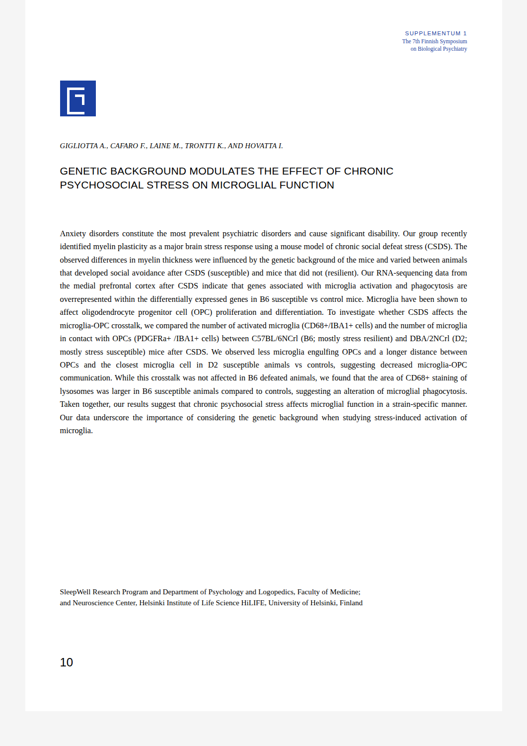SUPPLEMENTUM 1
The 7th Finnish Symposium
on Biological Psychiatry
GIGLIOTTA A., CAFARO F., LAINE M., TRONTTI K., AND HOVATTA I.
Genetic background modulates the effect of chronic psychosocial stress on microglial function
Anxiety disorders constitute the most prevalent psychiatric disorders and cause significant disability. Our group recently identified myelin plasticity as a major brain stress response using a mouse model of chronic social defeat stress (CSDS). The observed differences in myelin thickness were influenced by the genetic background of the mice and varied between animals that developed social avoidance after CSDS (susceptible) and mice that did not (resilient). Our RNA-sequencing data from the medial prefrontal cortex after CSDS indicate that genes associated with microglia activation and phagocytosis are overrepresented within the differentially expressed genes in B6 susceptible vs control mice. Microglia have been shown to affect oligodendrocyte progenitor cell (OPC) proliferation and differentiation. To investigate whether CSDS affects the microglia-OPC crosstalk, we compared the number of activated microglia (CD68+/IBA1+ cells) and the number of microglia in contact with OPCs (PDGFRa+ /IBA1+ cells) between C57BL/6NCrl (B6; mostly stress resilient) and DBA/2NCrl (D2; mostly stress susceptible) mice after CSDS. We observed less microglia engulfing OPCs and a longer distance between OPCs and the closest microglia cell in D2 susceptible animals vs controls, suggesting decreased microglia-OPC communication. While this crosstalk was not affected in B6 defeated animals, we found that the area of CD68+ staining of lysosomes was larger in B6 susceptible animals compared to controls, suggesting an alteration of microglial phagocytosis. Taken together, our results suggest that chronic psychosocial stress affects microglial function in a strain-specific manner. Our data underscore the importance of considering the genetic background when studying stress-induced activation of microglia.
SleepWell Research Program and Department of Psychology and Logopedics, Faculty of Medicine;
and Neuroscience Center, Helsinki Institute of Life Science HiLIFE, University of Helsinki, Finland
10